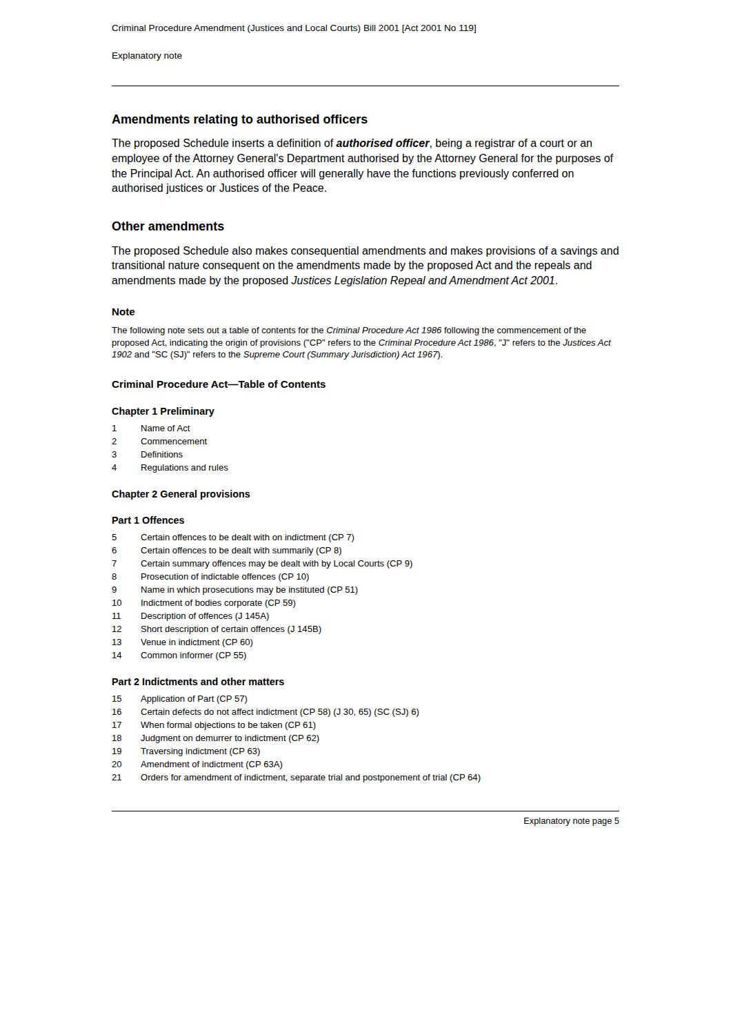Criminal Procedure Amendment (Justices and Local Courts) Bill 2001 [Act 2001 No 119]
Explanatory note
Amendments relating to authorised officers
The proposed Schedule inserts a definition of authorised officer, being a registrar of a court or an employee of the Attorney General's Department authorised by the Attorney General for the purposes of the Principal Act. An authorised officer will generally have the functions previously conferred on authorised justices or Justices of the Peace.
Other amendments
The proposed Schedule also makes consequential amendments and makes provisions of a savings and transitional nature consequent on the amendments made by the proposed Act and the repeals and amendments made by the proposed Justices Legislation Repeal and Amendment Act 2001.
Note
The following note sets out a table of contents for the Criminal Procedure Act 1986 following the commencement of the proposed Act, indicating the origin of provisions ("CP" refers to the Criminal Procedure Act 1986, "J" refers to the Justices Act 1902 and "SC (SJ)" refers to the Supreme Court (Summary Jurisdiction) Act 1967).
Criminal Procedure Act—Table of Contents
Chapter 1 Preliminary
| 1 | Name of Act |
| 2 | Commencement |
| 3 | Definitions |
| 4 | Regulations and rules |
Chapter 2 General provisions
Part 1 Offences
| 5 | Certain offences to be dealt with on indictment (CP 7) |
| 6 | Certain offences to be dealt with summarily (CP 8) |
| 7 | Certain summary offences may be dealt with by Local Courts (CP 9) |
| 8 | Prosecution of indictable offences (CP 10) |
| 9 | Name in which prosecutions may be instituted (CP 51) |
| 10 | Indictment of bodies corporate (CP 59) |
| 11 | Description of offences (J 145A) |
| 12 | Short description of certain offences (J 145B) |
| 13 | Venue in indictment (CP 60) |
| 14 | Common informer (CP 55) |
Part 2 Indictments and other matters
| 15 | Application of Part (CP 57) |
| 16 | Certain defects do not affect indictment (CP 58) (J 30, 65) (SC (SJ) 6) |
| 17 | When formal objections to be taken (CP 61) |
| 18 | Judgment on demurrer to indictment (CP 62) |
| 19 | Traversing indictment (CP 63) |
| 20 | Amendment of indictment (CP 63A) |
| 21 | Orders for amendment of indictment, separate trial and postponement of trial (CP 64) |
Explanatory note page 5